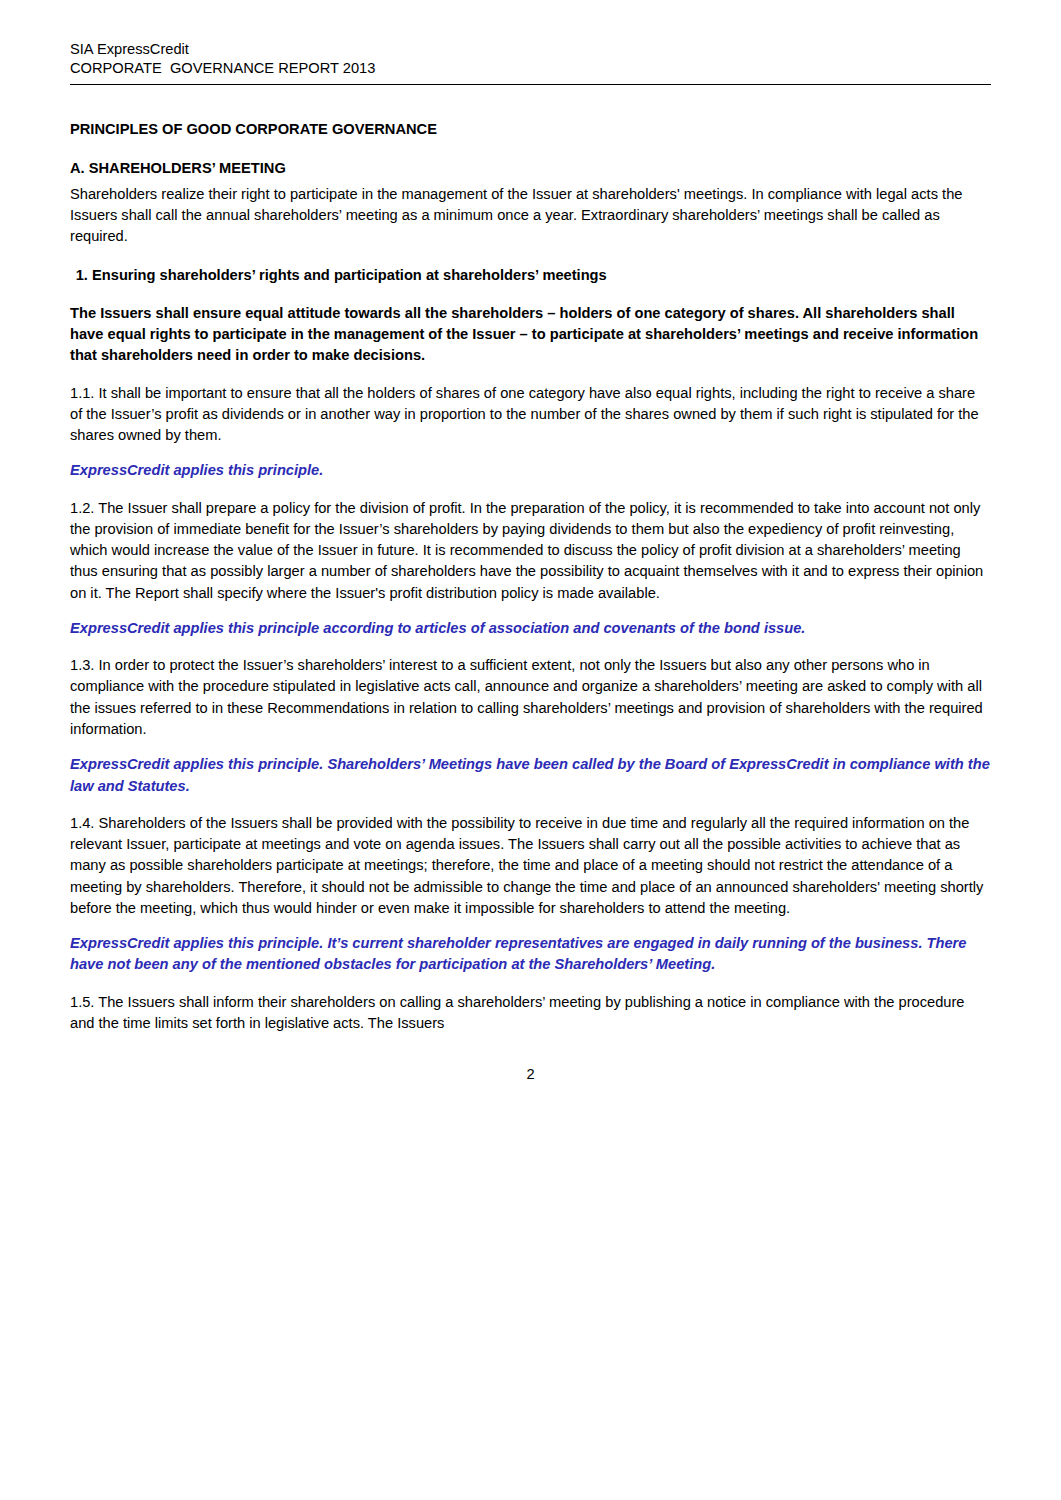SIA ExpressCredit
CORPORATE GOVERNANCE REPORT 2013
Principles of good corporate governance
A. Shareholders’ meeting
Shareholders realize their right to participate in the management of the Issuer at shareholders' meetings. In compliance with legal acts the Issuers shall call the annual shareholders’ meeting as a minimum once a year. Extraordinary shareholders’ meetings shall be called as required.
Ensuring shareholders’ rights and participation at shareholders’ meetings
The Issuers shall ensure equal attitude towards all the shareholders – holders of one category of shares. All shareholders shall have equal rights to participate in the management of the Issuer – to participate at shareholders’ meetings and receive information that shareholders need in order to make decisions.
1.1. It shall be important to ensure that all the holders of shares of one category have also equal rights, including the right to receive a share of the Issuer’s profit as dividends or in another way in proportion to the number of the shares owned by them if such right is stipulated for the shares owned by them.
ExpressCredit applies this principle.
1.2. The Issuer shall prepare a policy for the division of profit. In the preparation of the policy, it is recommended to take into account not only the provision of immediate benefit for the Issuer’s shareholders by paying dividends to them but also the expediency of profit reinvesting, which would increase the value of the Issuer in future. It is recommended to discuss the policy of profit division at a shareholders’ meeting thus ensuring that as possibly larger a number of shareholders have the possibility to acquaint themselves with it and to express their opinion on it. The Report shall specify where the Issuer's profit distribution policy is made available.
ExpressCredit applies this principle according to articles of association and covenants of the bond issue.
1.3. In order to protect the Issuer’s shareholders’ interest to a sufficient extent, not only the Issuers but also any other persons who in compliance with the procedure stipulated in legislative acts call, announce and organize a shareholders’ meeting are asked to comply with all the issues referred to in these Recommendations in relation to calling shareholders’ meetings and provision of shareholders with the required information.
ExpressCredit applies this principle. Shareholders’ Meetings have been called by the Board of ExpressCredit in compliance with the law and Statutes.
1.4. Shareholders of the Issuers shall be provided with the possibility to receive in due time and regularly all the required information on the relevant Issuer, participate at meetings and vote on agenda issues. The Issuers shall carry out all the possible activities to achieve that as many as possible shareholders participate at meetings; therefore, the time and place of a meeting should not restrict the attendance of a meeting by shareholders. Therefore, it should not be admissible to change the time and place of an announced shareholders' meeting shortly before the meeting, which thus would hinder or even make it impossible for shareholders to attend the meeting.
ExpressCredit applies this principle. It’s current shareholder representatives are engaged in daily running of the business. There have not been any of the mentioned obstacles for participation at the Shareholders’ Meeting.
1.5. The Issuers shall inform their shareholders on calling a shareholders’ meeting by publishing a notice in compliance with the procedure and the time limits set forth in legislative acts. The Issuers
2